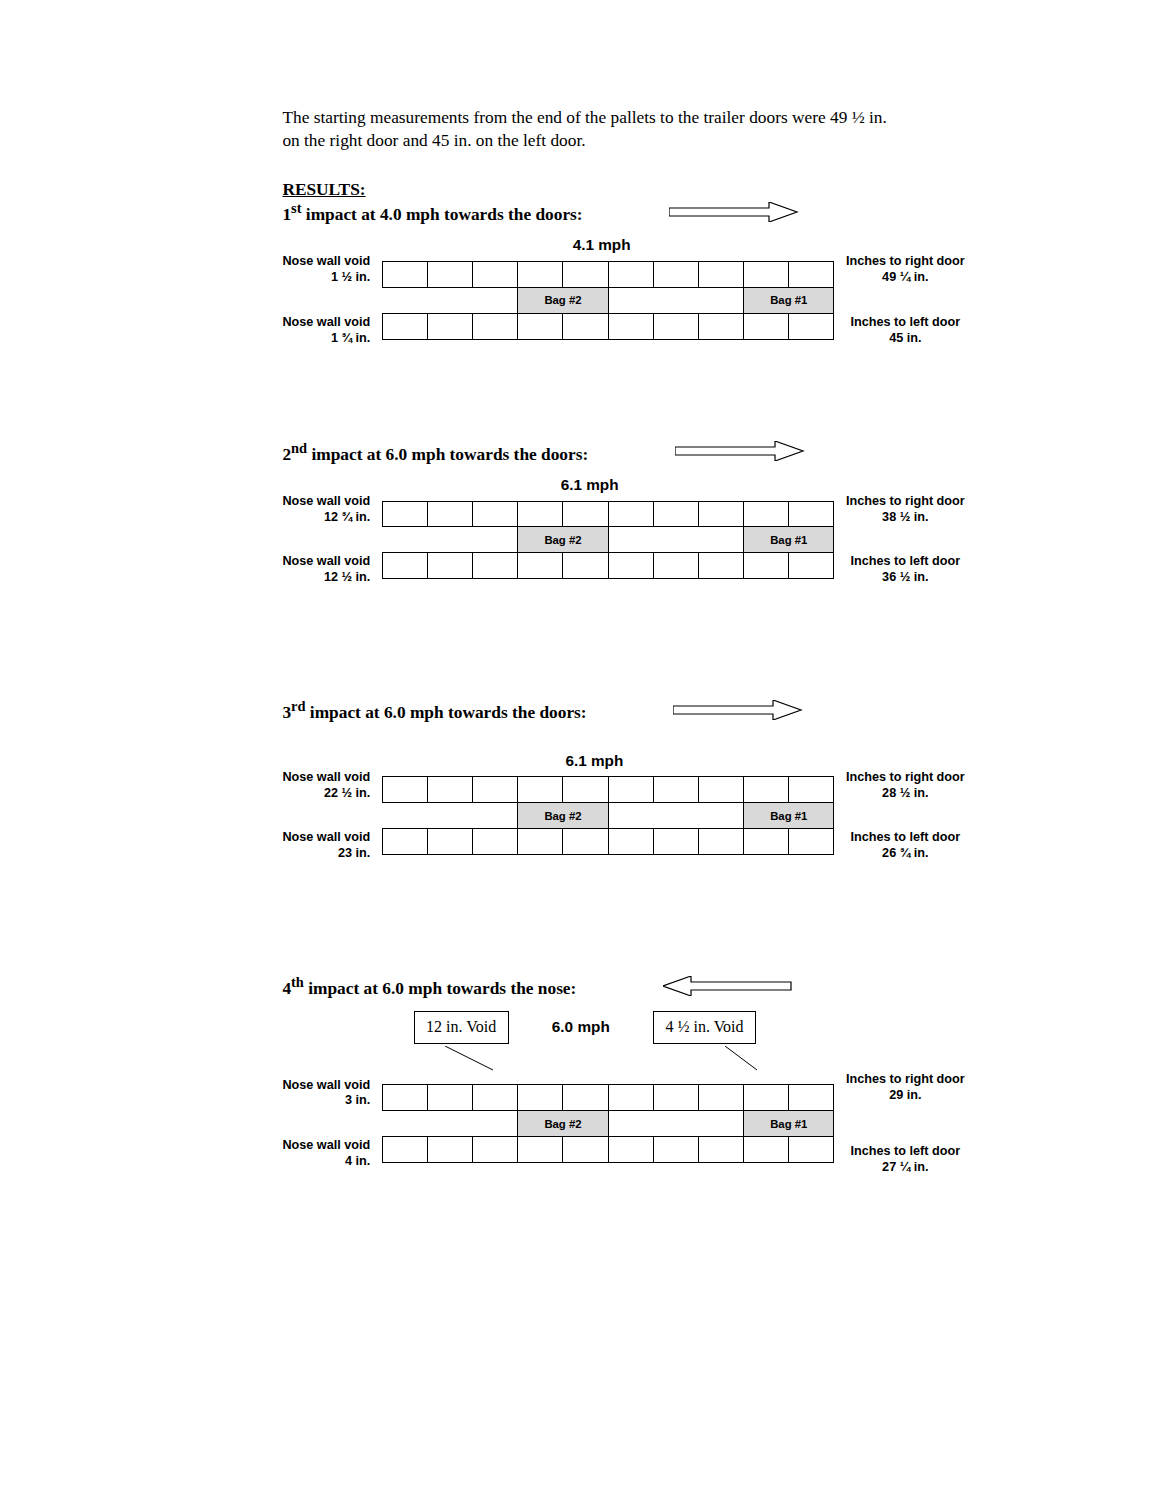The starting measurements from the end of the pallets to the trailer doors were 49 ½ in. on the right door and 45 in. on the left door.
RESULTS:
1st impact at 4.0 mph towards the doors:
4.1 mph
Nose wall void
1 ½ in.
Nose wall void
1 ¾ in.
| | | | Bag #2 | | | | Bag #1 |
Inches to right door
49 ¼ in.
Inches to left door
45 in.
2nd impact at 6.0 mph towards the doors:
6.1 mph
Nose wall void
12 ¾ in.
Nose wall void
12 ½ in.
| | | | Bag #2 | | | | Bag #1 |
Inches to right door
38 ½ in.
Inches to left door
36 ½ in.
3rd impact at 6.0 mph towards the doors:
6.1 mph
Nose wall void
22 ½ in.
Nose wall void
23 in.
| | | | Bag #2 | | | | Bag #1 |
Inches to right door
28 ½ in.
Inches to left door
26 ¾ in.
4th impact at 6.0 mph towards the nose:
12 in. Void 6.0 mph 4 ½ in. Void
Nose wall void
3 in.
Nose wall void
4 in.
| | | | Bag #2 | | | | Bag #1 |
Inches to right door
29 in.
Inches to left door
27 ¼ in.